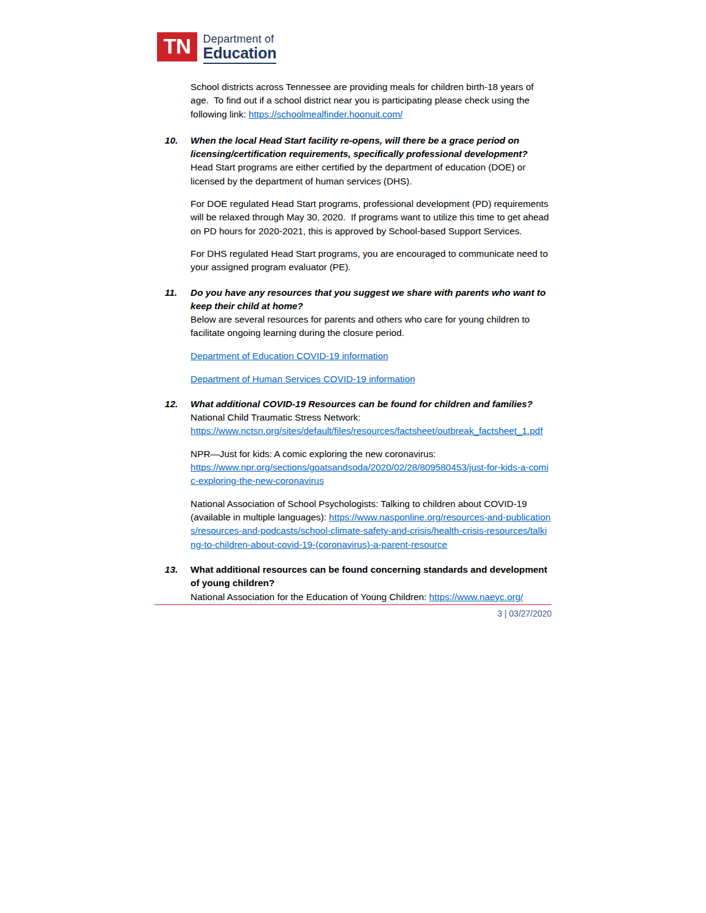TN
Department of Education
School districts across Tennessee are providing meals for children birth-18 years of age. To find out if a school district near you is participating please check using the following link: https://schoolmealfinder.hoonuit.com/
When the local Head Start facility re-opens, will there be a grace period on licensing/certification requirements, specifically professional development?
Head Start programs are either certified by the department of education (DOE) or licensed by the department of human services (DHS).
For DOE regulated Head Start programs, professional development (PD) requirements will be relaxed through May 30, 2020. If programs want to utilize this time to get ahead on PD hours for 2020-2021, this is approved by School-based Support Services.
For DHS regulated Head Start programs, you are encouraged to communicate need to your assigned program evaluator (PE).
Do you have any resources that you suggest we share with parents who want to keep their child at home?
Below are several resources for parents and others who care for young children to facilitate ongoing learning during the closure period.
Department of Education COVID-19 information
Department of Human Services COVID-19 information
What additional COVID-19 Resources can be found for children and families?
National Child Traumatic Stress Network:
https://www.nctsn.org/sites/default/files/resources/factsheet/outbreak_factsheet_1.pdf
NPR—Just for kids: A comic exploring the new coronavirus:
https://www.npr.org/sections/goatsandsoda/2020/02/28/809580453/just-for-kids-a-comic-exploring-the-new-coronavirus
National Association of School Psychologists: Talking to children about COVID-19 (available in multiple languages): https://www.nasponline.org/resources-and-publications/resources-and-podcasts/school-climate-safety-and-crisis/health-crisis-resources/talking-to-children-about-covid-19-(coronavirus)-a-parent-resource
What additional resources can be found concerning standards and development of young children?
National Association for the Education of Young Children: https://www.naeyc.org/
3 | 03/27/2020